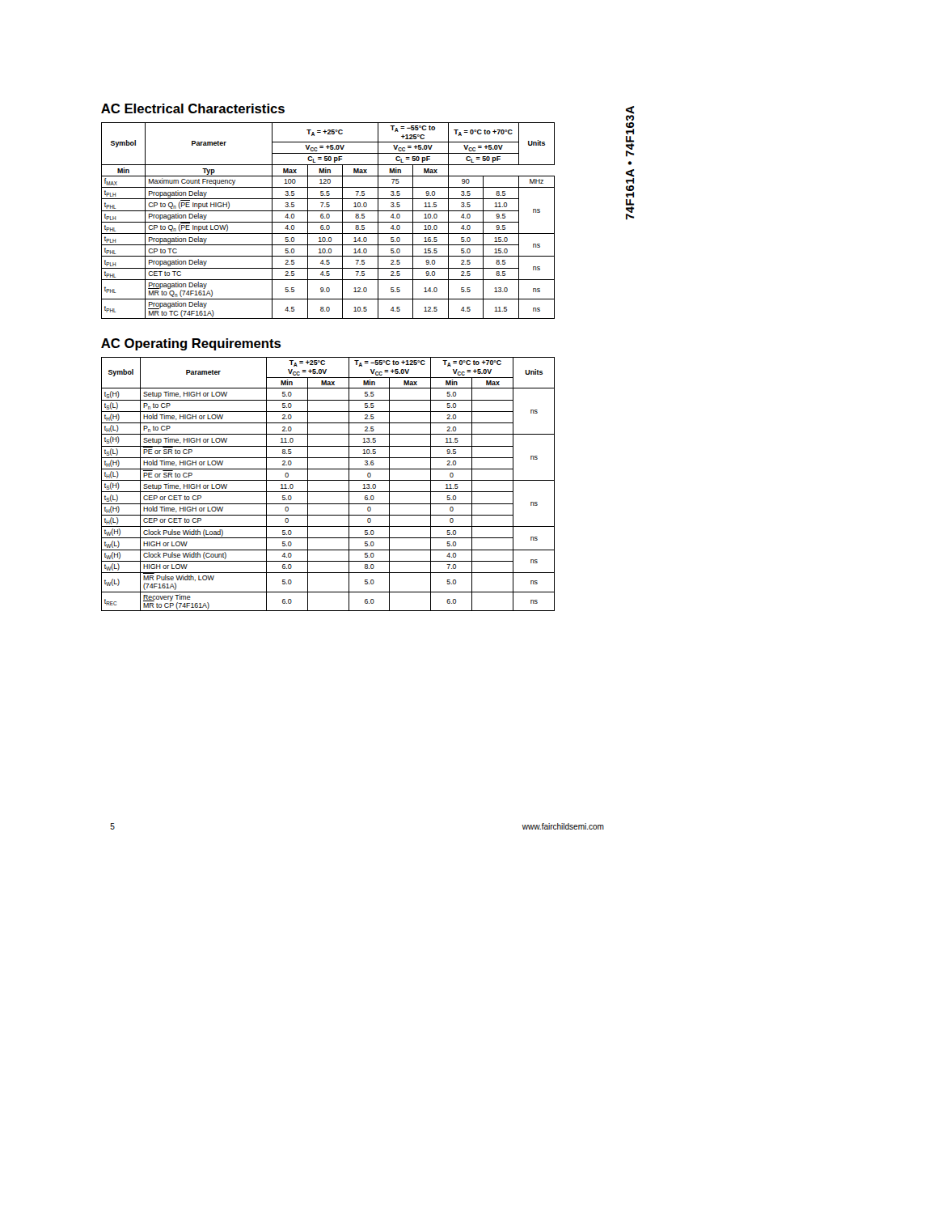74F161A • 74F163A
AC Electrical Characteristics
| Symbol | Parameter | T A = +25°C | T A = −55°C to +125°C | T A = 0°C to +70°C | Units |
| --- | --- | --- | --- | --- | --- |
| V CC = +5.0V | V CC = +5.0V | V CC = +5.0V |
| C L = 50 pF | C L = 50 pF | C L = 50 pF |
| Min | Typ | Max | Min | Max | Min | Max |
| f MAX | Maximum Count Frequency | 100 | 120 | | 75 | | 90 | | MHz |
| t PLH | Propagation Delay | 3.5 | 5.5 | 7.5 | 3.5 | 9.0 | 3.5 | 8.5 | ns |
| t PHL | CP to Q n ( PE Input HIGH) | 3.5 | 7.5 | 10.0 | 3.5 | 11.5 | 3.5 | 11.0 |
| t PLH | Propagation Delay | 4.0 | 6.0 | 8.5 | 4.0 | 10.0 | 4.0 | 9.5 |
| t PHL | CP to Q n ( PE Input LOW) | 4.0 | 6.0 | 8.5 | 4.0 | 10.0 | 4.0 | 9.5 |
| t PLH | Propagation Delay | 5.0 | 10.0 | 14.0 | 5.0 | 16.5 | 5.0 | 15.0 | ns |
| t PHL | CP to TC | 5.0 | 10.0 | 14.0 | 5.0 | 15.5 | 5.0 | 15.0 |
| t PLH | Propagation Delay | 2.5 | 4.5 | 7.5 | 2.5 | 9.0 | 2.5 | 8.5 | ns |
| t PHL | CET to TC | 2.5 | 4.5 | 7.5 | 2.5 | 9.0 | 2.5 | 8.5 |
| t PHL | Propagation Delay MR to Q n (74F161A) | 5.5 | 9.0 | 12.0 | 5.5 | 14.0 | 5.5 | 13.0 | ns |
| t PHL | Propagation Delay MR to TC (74F161A) | 4.5 | 8.0 | 10.5 | 4.5 | 12.5 | 4.5 | 11.5 | ns |
AC Operating Requirements
| Symbol | Parameter | T A = +25°C V CC = +5.0V | T A = −55°C to +125°C V CC = +5.0V | T A = 0°C to +70°C V CC = +5.0V | Units |
| --- | --- | --- | --- | --- | --- |
| Min | Max | Min | Max | Min | Max |
| t S (H) | Setup Time, HIGH or LOW | 5.0 | | 5.5 | | 5.0 | | ns |
| t S (L) | P n to CP | 5.0 | | 5.5 | | 5.0 | |
| t H (H) | Hold Time, HIGH or LOW | 2.0 | | 2.5 | | 2.0 | |
| t H (L) | P n to CP | 2.0 | | 2.5 | | 2.0 | |
| t S (H) | Setup Time, HIGH or LOW | 11.0 | | 13.5 | | 11.5 | | ns |
| t S (L) | PE or SR to CP | 8.5 | | 10.5 | | 9.5 | |
| t H (H) | Hold Time, HIGH or LOW | 2.0 | | 3.6 | | 2.0 | |
| t H (L) | PE or SR to CP | 0 | | 0 | | 0 | |
| t S (H) | Setup Time, HIGH or LOW | 11.0 | | 13.0 | | 11.5 | | ns |
| t S (L) | CEP or CET to CP | 5.0 | | 6.0 | | 5.0 | |
| t H (H) | Hold Time, HIGH or LOW | 0 | | 0 | | 0 | |
| t H (L) | CEP or CET to CP | 0 | | 0 | | 0 | |
| t W (H) | Clock Pulse Width (Load) | 5.0 | | 5.0 | | 5.0 | | ns |
| t W (L) | HIGH or LOW | 5.0 | | 5.0 | | 5.0 | |
| t W (H) | Clock Pulse Width (Count) | 4.0 | | 5.0 | | 4.0 | | ns |
| t W (L) | HIGH or LOW | 6.0 | | 8.0 | | 7.0 | |
| t W (L) | MR Pulse Width, LOW (74F161A) | 5.0 | | 5.0 | | 5.0 | | ns |
| t REC | Recovery Time MR to CP (74F161A) | 6.0 | | 6.0 | | 6.0 | | ns |
5 www.fairchildsemi.com